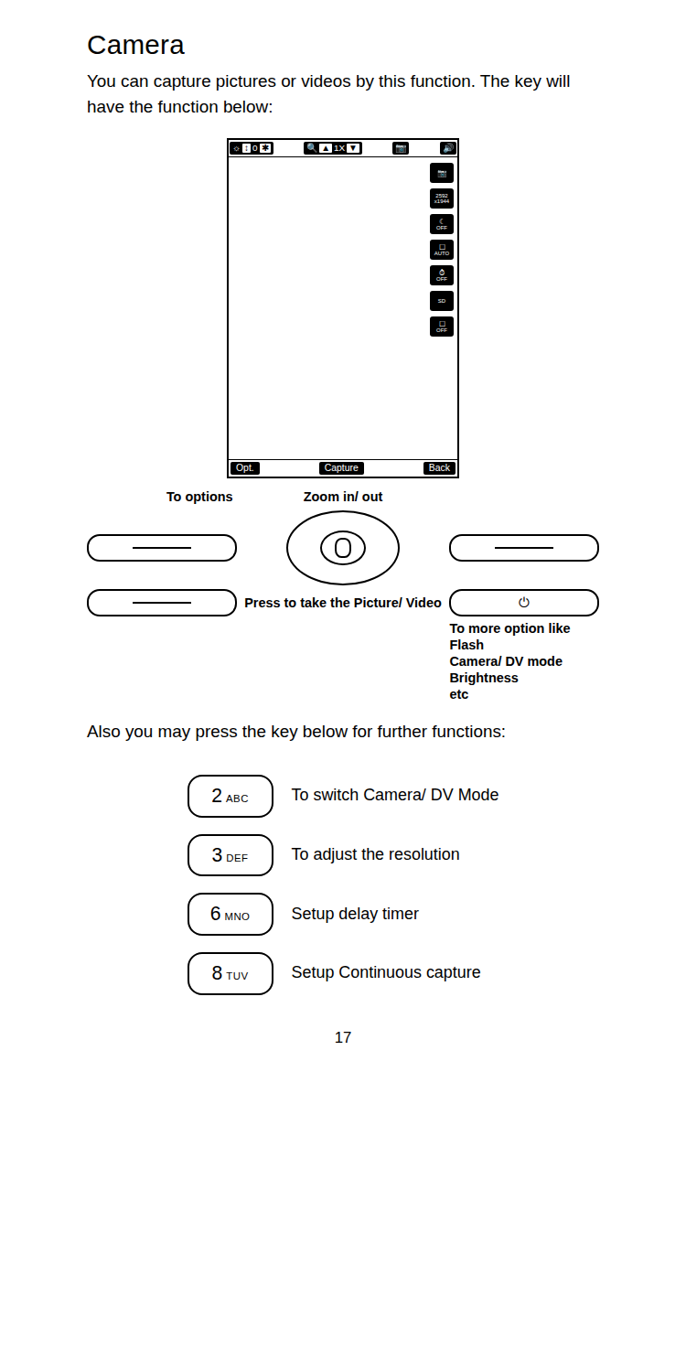Camera
You can capture pictures or videos by this function. The key will have the function below:
☼ ↕ 0 ✱ 🔍 ▲ 1X ▼ 📷 🔊
📷
2592 x1944
☾OFF
☐AUTO
⏱OFF
SD
☐OFF
Opt. Capture Back
To options
Zoom in/ out
Press to take the Picture/ Video
⏻
To more option like
Flash
Camera/ DV mode
Brightness
etc
Also you may press the key below for further functions:
| 2 ABC | To switch Camera/ DV Mode |
| 3 DEF | To adjust the resolution |
| 6 MNO | Setup delay timer |
| 8 TUV | Setup Continuous capture |
17